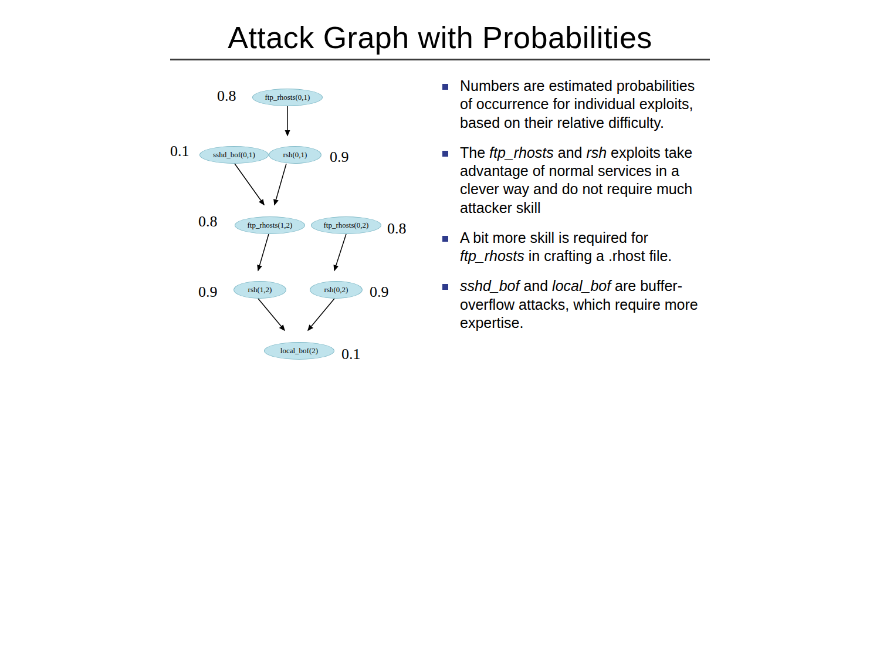Attack Graph with Probabilities
ftp_rhosts(0,1)
0.8
sshd_bof(0,1)
0.1
rsh(0,1)
0.9
ftp_rhosts(1,2)
0.8
ftp_rhosts(0,2)
0.8
rsh(1,2)
0.9
rsh(0,2)
0.9
local_bof(2)
0.1
Numbers are estimated probabilities of occurrence for individual exploits, based on their relative difficulty.
The ftp_rhosts and rsh exploits take advantage of normal services in a clever way and do not require much attacker skill
A bit more skill is required for ftp_rhosts in crafting a .rhost file.
sshd_bof and local_bof are buffer-overflow attacks, which require more expertise.